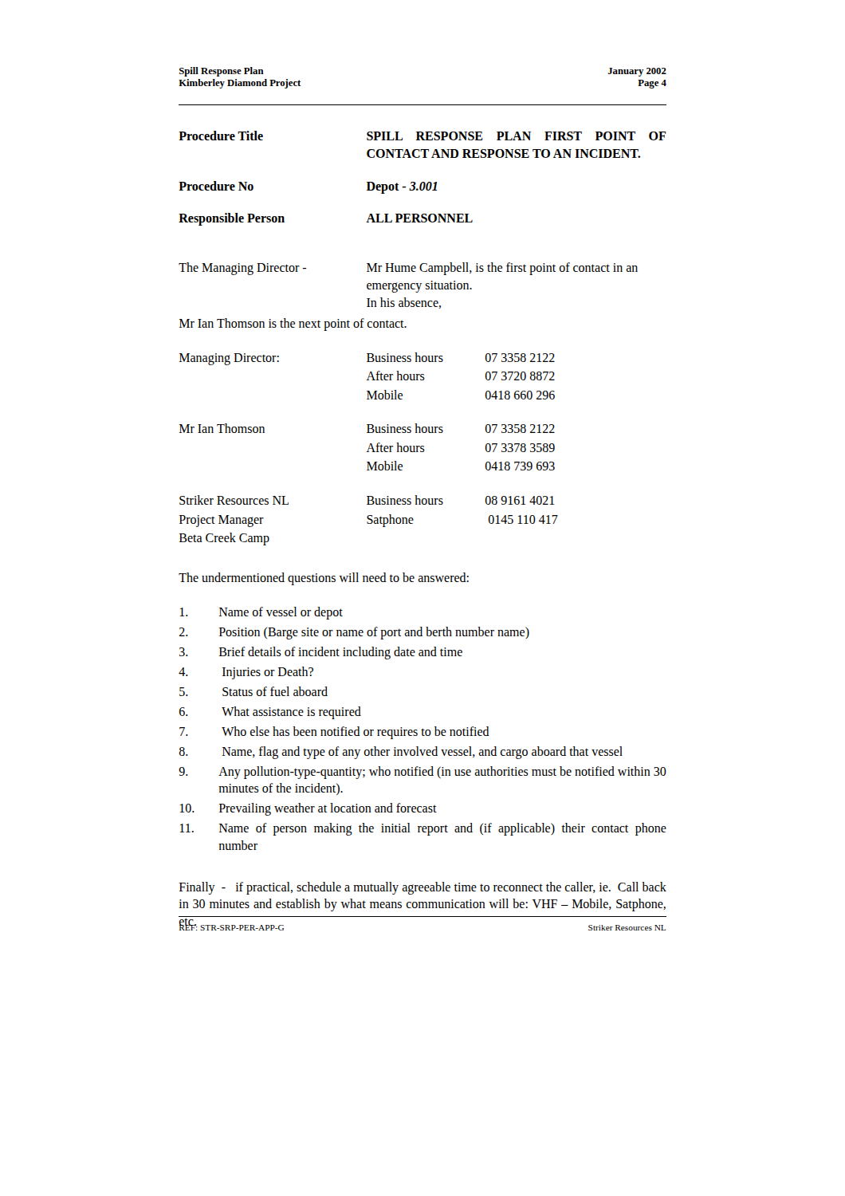Spill Response Plan
Kimberley Diamond Project
January 2002
Page 4
| Procedure Title | SPILL RESPONSE PLAN FIRST POINT OF CONTACT AND RESPONSE TO AN INCIDENT. |
| Procedure No | Depot - 3.001 |
| Responsible Person | ALL PERSONNEL |
| The Managing Director - | Mr Hume Campbell, is the first point of contact in an emergency situation. In his absence, |
Mr Ian Thomson is the next point of contact.
| Managing Director: | Business hours | 07 3358 2122 |
| | After hours | 07 3720 8872 |
| | Mobile | 0418 660 296 |
| Mr Ian Thomson | Business hours | 07 3358 2122 |
| | After hours | 07 3378 3589 |
| | Mobile | 0418 739 693 |
| Striker Resources NL | Business hours | 08 9161 4021 |
| Project Manager | Satphone | 0145 110 417 |
| Beta Creek Camp | | |
The undermentioned questions will need to be answered:
| 1. | Name of vessel or depot |
| 2. | Position (Barge site or name of port and berth number name) |
| 3. | Brief details of incident including date and time |
| 4. | Injuries or Death? |
| 5. | Status of fuel aboard |
| 6. | What assistance is required |
| 7. | Who else has been notified or requires to be notified |
| 8. | Name, flag and type of any other involved vessel, and cargo aboard that vessel |
| 9. | Any pollution-type-quantity; who notified (in use authorities must be notified within 30 minutes of the incident). |
| 10. | Prevailing weather at location and forecast |
| 11. | Name of person making the initial report and (if applicable) their contact phone number |
Finally - if practical, schedule a mutually agreeable time to reconnect the caller, ie. Call back in 30 minutes and establish by what means communication will be: VHF – Mobile, Satphone, etc.
REF: STR-SRP-PER-APP-G
Striker Resources NL